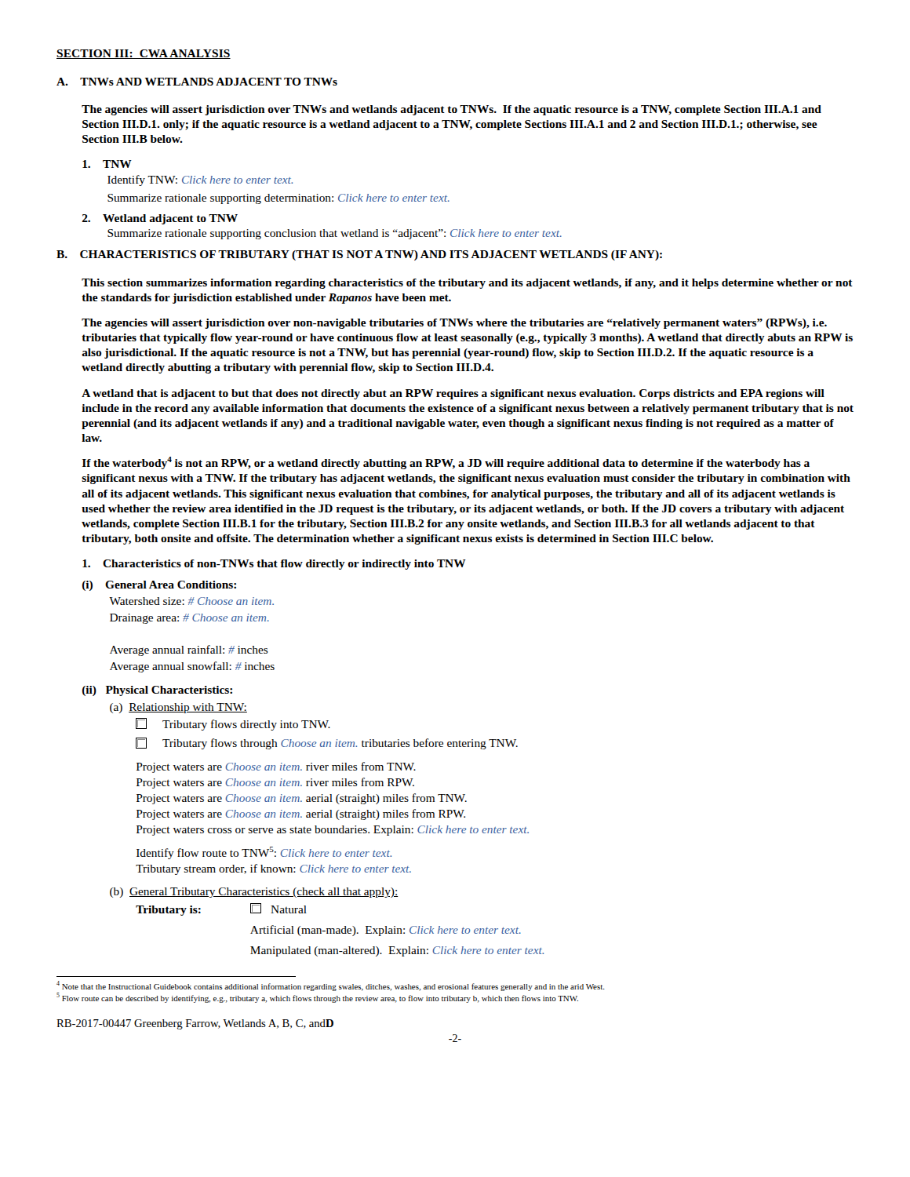SECTION III: CWA ANALYSIS
A. TNWs AND WETLANDS ADJACENT TO TNWs
The agencies will assert jurisdiction over TNWs and wetlands adjacent to TNWs. If the aquatic resource is a TNW, complete Section III.A.1 and Section III.D.1. only; if the aquatic resource is a wetland adjacent to a TNW, complete Sections III.A.1 and 2 and Section III.D.1.; otherwise, see Section III.B below.
1. TNW
Identify TNW: Click here to enter text.
Summarize rationale supporting determination: Click here to enter text.
2. Wetland adjacent to TNW
Summarize rationale supporting conclusion that wetland is “adjacent”: Click here to enter text.
B. CHARACTERISTICS OF TRIBUTARY (THAT IS NOT A TNW) AND ITS ADJACENT WETLANDS (IF ANY):
This section summarizes information regarding characteristics of the tributary and its adjacent wetlands, if any, and it helps determine whether or not the standards for jurisdiction established under Rapanos have been met.
The agencies will assert jurisdiction over non-navigable tributaries of TNWs where the tributaries are “relatively permanent waters” (RPWs), i.e. tributaries that typically flow year-round or have continuous flow at least seasonally (e.g., typically 3 months). A wetland that directly abuts an RPW is also jurisdictional. If the aquatic resource is not a TNW, but has perennial (year-round) flow, skip to Section III.D.2. If the aquatic resource is a wetland directly abutting a tributary with perennial flow, skip to Section III.D.4.
A wetland that is adjacent to but that does not directly abut an RPW requires a significant nexus evaluation. Corps districts and EPA regions will include in the record any available information that documents the existence of a significant nexus between a relatively permanent tributary that is not perennial (and its adjacent wetlands if any) and a traditional navigable water, even though a significant nexus finding is not required as a matter of law.
If the waterbody4 is not an RPW, or a wetland directly abutting an RPW, a JD will require additional data to determine if the waterbody has a significant nexus with a TNW. If the tributary has adjacent wetlands, the significant nexus evaluation must consider the tributary in combination with all of its adjacent wetlands. This significant nexus evaluation that combines, for analytical purposes, the tributary and all of its adjacent wetlands is used whether the review area identified in the JD request is the tributary, or its adjacent wetlands, or both. If the JD covers a tributary with adjacent wetlands, complete Section III.B.1 for the tributary, Section III.B.2 for any onsite wetlands, and Section III.B.3 for all wetlands adjacent to that tributary, both onsite and offsite. The determination whether a significant nexus exists is determined in Section III.C below.
1. Characteristics of non-TNWs that flow directly or indirectly into TNW
(i) General Area Conditions:
Watershed size: # Choose an item.
Drainage area: # Choose an item.
Average annual rainfall: # inches
Average annual snowfall: # inches
(ii) Physical Characteristics:
(a) Relationship with TNW:
Tributary flows directly into TNW.
Tributary flows through Choose an item. tributaries before entering TNW.
Project waters are Choose an item. river miles from TNW.
Project waters are Choose an item. river miles from RPW.
Project waters are Choose an item. aerial (straight) miles from TNW.
Project waters are Choose an item. aerial (straight) miles from RPW.
Project waters cross or serve as state boundaries. Explain: Click here to enter text.
Identify flow route to TNW5: Click here to enter text.
Tributary stream order, if known: Click here to enter text.
(b) General Tributary Characteristics (check all that apply):
Tributary is: Natural
Artificial (man-made). Explain: Click here to enter text.
Manipulated (man-altered). Explain: Click here to enter text.
4 Note that the Instructional Guidebook contains additional information regarding swales, ditches, washes, and erosional features generally and in the arid West.
5 Flow route can be described by identifying, e.g., tributary a, which flows through the review area, to flow into tributary b, which then flows into TNW.
RB-2017-00447 Greenberg Farrow, Wetlands A, B, C, andD
-2-